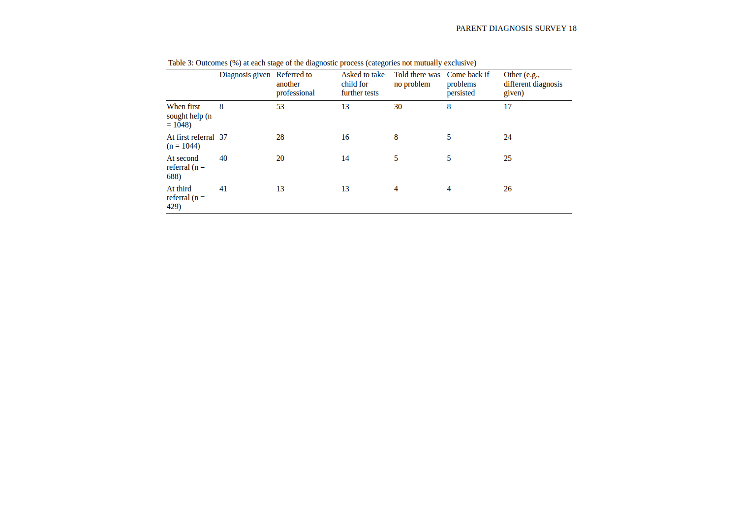PARENT DIAGNOSIS SURVEY 18
Table 3: Outcomes (%) at each stage of the diagnostic process (categories not mutually exclusive)
| | Diagnosis given | Referred to another professional | Asked to take child for further tests | Told there was no problem | Come back if problems persisted | Other (e.g., different diagnosis given) |
| --- | --- | --- | --- | --- | --- | --- |
| When first sought help (n = 1048) | 8 | 53 | 13 | 30 | 8 | 17 |
| At first referral (n = 1044) | 37 | 28 | 16 | 8 | 5 | 24 |
| At second referral (n = 688) | 40 | 20 | 14 | 5 | 5 | 25 |
| At third referral (n = 429) | 41 | 13 | 13 | 4 | 4 | 26 |